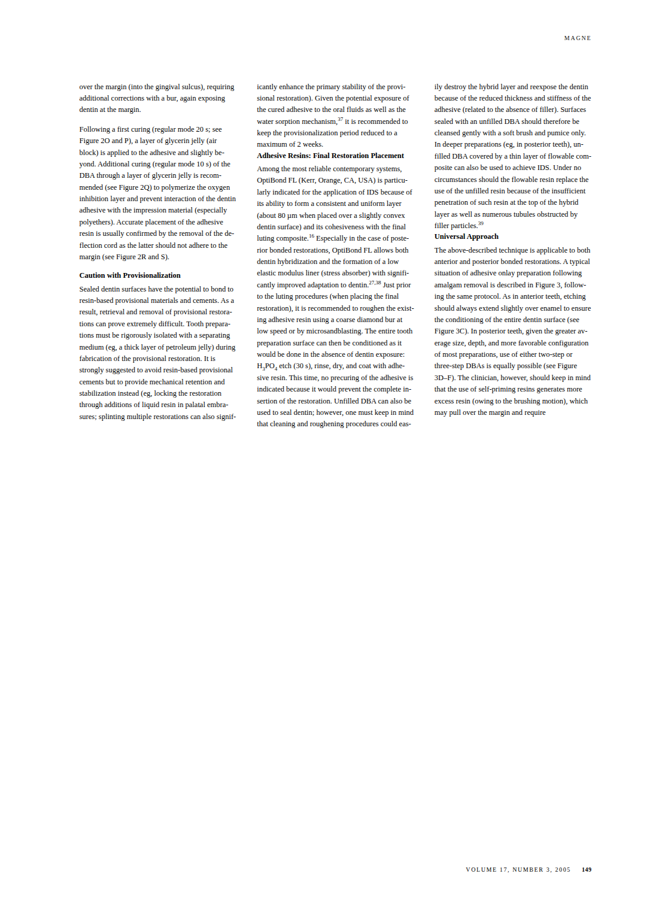Magne
over the margin (into the gingival sulcus), requiring additional corrections with a bur, again exposing dentin at the margin.
Following a first curing (regular mode 20 s; see Figure 2O and P), a layer of glycerin jelly (air block) is applied to the adhesive and slightly beyond. Additional curing (regular mode 10 s) of the DBA through a layer of glycerin jelly is recommended (see Figure 2Q) to polymerize the oxygen inhibition layer and prevent interaction of the dentin adhesive with the impression material (especially polyethers). Accurate placement of the adhesive resin is usually confirmed by the removal of the deflection cord as the latter should not adhere to the margin (see Figure 2R and S).
Caution with Provisionalization
Sealed dentin surfaces have the potential to bond to resin-based provisional materials and cements. As a result, retrieval and removal of provisional restorations can prove extremely difficult. Tooth preparations must be rigorously isolated with a separating medium (eg, a thick layer of petroleum jelly) during fabrication of the provisional restoration. It is strongly suggested to avoid resin-based provisional cements but to provide mechanical retention and stabilization instead (eg, locking the restoration through additions of liquid resin in palatal embrasures; splinting multiple restorations can also significantly enhance the primary stability of the provisional restoration). Given the potential exposure of the cured adhesive to the oral fluids as well as the water sorption mechanism,37 it is recommended to keep the provisionalization period reduced to a maximum of 2 weeks.
Adhesive Resins: Final Restoration Placement
Among the most reliable contemporary systems, OptiBond FL (Kerr, Orange, CA, USA) is particularly indicated for the application of IDS because of its ability to form a consistent and uniform layer (about 80 µm when placed over a slightly convex dentin surface) and its cohesiveness with the final luting composite.16 Especially in the case of posterior bonded restorations, OptiBond FL allows both dentin hybridization and the formation of a low elastic modulus liner (stress absorber) with significantly improved adaptation to dentin.27,38 Just prior to the luting procedures (when placing the final restoration), it is recommended to roughen the existing adhesive resin using a coarse diamond bur at low speed or by microsandblasting. The entire tooth preparation surface can then be conditioned as it would be done in the absence of dentin exposure: H3PO4 etch (30 s), rinse, dry, and coat with adhesive resin. This time, no precuring of the adhesive is indicated because it would prevent the complete insertion of the restoration. Unfilled DBA can also be used to seal dentin; however, one must keep in mind that cleaning and roughening procedures could easily destroy the hybrid layer and reexpose the dentin because of the reduced thickness and stiffness of the adhesive (related to the absence of filler). Surfaces sealed with an unfilled DBA should therefore be cleansed gently with a soft brush and pumice only. In deeper preparations (eg, in posterior teeth), unfilled DBA covered by a thin layer of flowable composite can also be used to achieve IDS. Under no circumstances should the flowable resin replace the use of the unfilled resin because of the insufficient penetration of such resin at the top of the hybrid layer as well as numerous tubules obstructed by filler particles.39
Universal Approach
The above-described technique is applicable to both anterior and posterior bonded restorations. A typical situation of adhesive onlay preparation following amalgam removal is described in Figure 3, following the same protocol. As in anterior teeth, etching should always extend slightly over enamel to ensure the conditioning of the entire dentin surface (see Figure 3C). In posterior teeth, given the greater average size, depth, and more favorable configuration of most preparations, use of either two-step or three-step DBAs is equally possible (see Figure 3D–F). The clinician, however, should keep in mind that the use of self-priming resins generates more excess resin (owing to the brushing motion), which may pull over the margin and require
Volume 17, Number 3, 2005 149